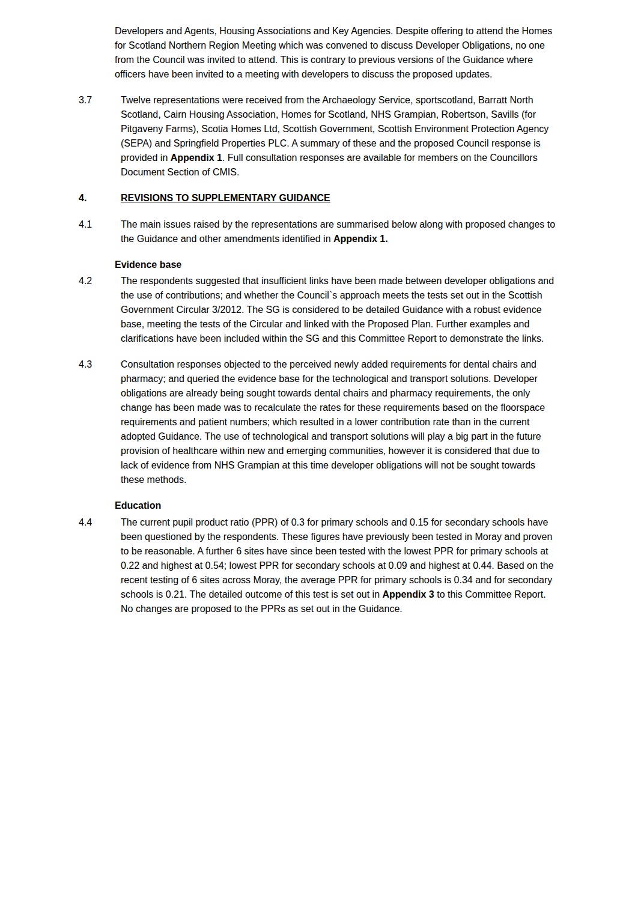Developers and Agents, Housing Associations and Key Agencies. Despite offering to attend the Homes for Scotland Northern Region Meeting which was convened to discuss Developer Obligations, no one from the Council was invited to attend. This is contrary to previous versions of the Guidance where officers have been invited to a meeting with developers to discuss the proposed updates.
3.7
Twelve representations were received from the Archaeology Service, sportscotland, Barratt North Scotland, Cairn Housing Association, Homes for Scotland, NHS Grampian, Robertson, Savills (for Pitgaveny Farms), Scotia Homes Ltd, Scottish Government, Scottish Environment Protection Agency (SEPA) and Springfield Properties PLC. A summary of these and the proposed Council response is provided in Appendix 1. Full consultation responses are available for members on the Councillors Document Section of CMIS.
4.
REVISIONS TO SUPPLEMENTARY GUIDANCE
4.1
The main issues raised by the representations are summarised below along with proposed changes to the Guidance and other amendments identified in Appendix 1.
Evidence base
4.2
The respondents suggested that insufficient links have been made between developer obligations and the use of contributions; and whether the Council`s approach meets the tests set out in the Scottish Government Circular 3/2012. The SG is considered to be detailed Guidance with a robust evidence base, meeting the tests of the Circular and linked with the Proposed Plan. Further examples and clarifications have been included within the SG and this Committee Report to demonstrate the links.
4.3
Consultation responses objected to the perceived newly added requirements for dental chairs and pharmacy; and queried the evidence base for the technological and transport solutions. Developer obligations are already being sought towards dental chairs and pharmacy requirements, the only change has been made was to recalculate the rates for these requirements based on the floorspace requirements and patient numbers; which resulted in a lower contribution rate than in the current adopted Guidance. The use of technological and transport solutions will play a big part in the future provision of healthcare within new and emerging communities, however it is considered that due to lack of evidence from NHS Grampian at this time developer obligations will not be sought towards these methods.
Education
4.4
The current pupil product ratio (PPR) of 0.3 for primary schools and 0.15 for secondary schools have been questioned by the respondents. These figures have previously been tested in Moray and proven to be reasonable. A further 6 sites have since been tested with the lowest PPR for primary schools at 0.22 and highest at 0.54; lowest PPR for secondary schools at 0.09 and highest at 0.44. Based on the recent testing of 6 sites across Moray, the average PPR for primary schools is 0.34 and for secondary schools is 0.21. The detailed outcome of this test is set out in Appendix 3 to this Committee Report. No changes are proposed to the PPRs as set out in the Guidance.